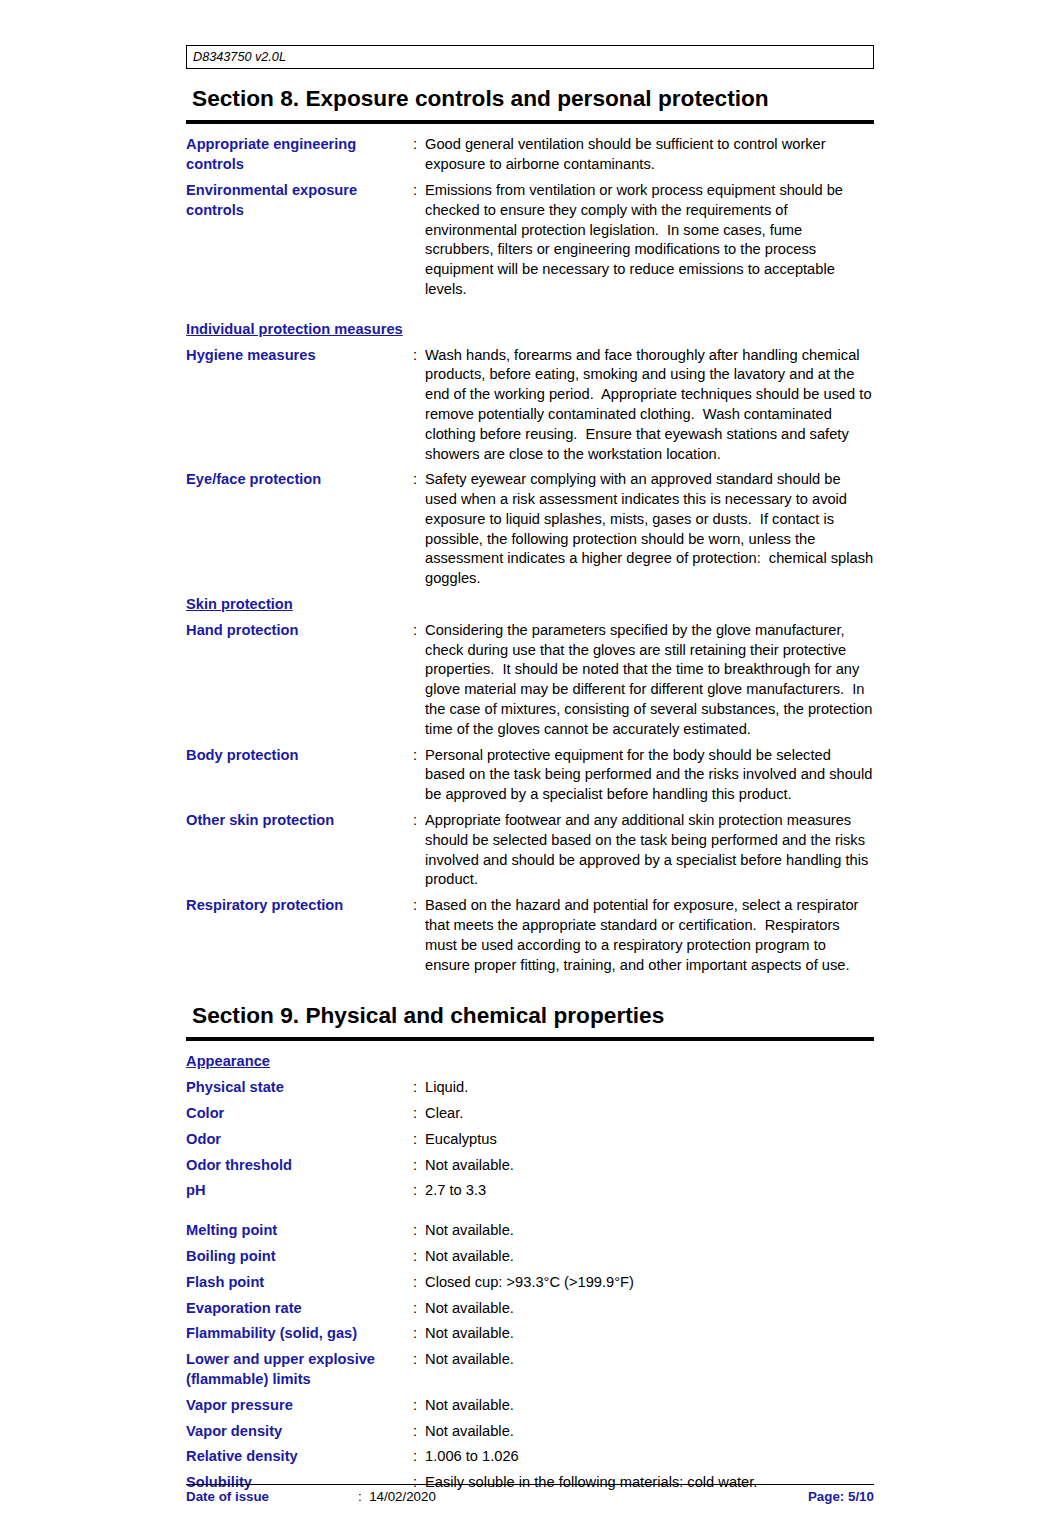D8343750 v2.0L
Section 8. Exposure controls and personal protection
| Appropriate engineering controls | : | Good general ventilation should be sufficient to control worker exposure to airborne contaminants. |
| Environmental exposure controls | : | Emissions from ventilation or work process equipment should be checked to ensure they comply with the requirements of environmental protection legislation. In some cases, fume scrubbers, filters or engineering modifications to the process equipment will be necessary to reduce emissions to acceptable levels. |
| Individual protection measures |
| Hygiene measures | : | Wash hands, forearms and face thoroughly after handling chemical products, before eating, smoking and using the lavatory and at the end of the working period. Appropriate techniques should be used to remove potentially contaminated clothing. Wash contaminated clothing before reusing. Ensure that eyewash stations and safety showers are close to the workstation location. |
| Eye/face protection | : | Safety eyewear complying with an approved standard should be used when a risk assessment indicates this is necessary to avoid exposure to liquid splashes, mists, gases or dusts. If contact is possible, the following protection should be worn, unless the assessment indicates a higher degree of protection: chemical splash goggles. |
| Skin protection |
| Hand protection | : | Considering the parameters specified by the glove manufacturer, check during use that the gloves are still retaining their protective properties. It should be noted that the time to breakthrough for any glove material may be different for different glove manufacturers. In the case of mixtures, consisting of several substances, the protection time of the gloves cannot be accurately estimated. |
| Body protection | : | Personal protective equipment for the body should be selected based on the task being performed and the risks involved and should be approved by a specialist before handling this product. |
| Other skin protection | : | Appropriate footwear and any additional skin protection measures should be selected based on the task being performed and the risks involved and should be approved by a specialist before handling this product. |
| Respiratory protection | : | Based on the hazard and potential for exposure, select a respirator that meets the appropriate standard or certification. Respirators must be used according to a respiratory protection program to ensure proper fitting, training, and other important aspects of use. |
Section 9. Physical and chemical properties
| Appearance |
| Physical state | : | Liquid. |
| Color | : | Clear. |
| Odor | : | Eucalyptus |
| Odor threshold | : | Not available. |
| pH | : | 2.7 to 3.3 |
| Melting point | : | Not available. |
| Boiling point | : | Not available. |
| Flash point | : | Closed cup: >93.3°C (>199.9°F) |
| Evaporation rate | : | Not available. |
| Flammability (solid, gas) | : | Not available. |
| Lower and upper explosive (flammable) limits | : | Not available. |
| Vapor pressure | : | Not available. |
| Vapor density | : | Not available. |
| Relative density | : | 1.006 to 1.026 |
| Solubility | : | Easily soluble in the following materials: cold water. |
| Date of issue | : 14/02/2020 | Page: 5/10 |